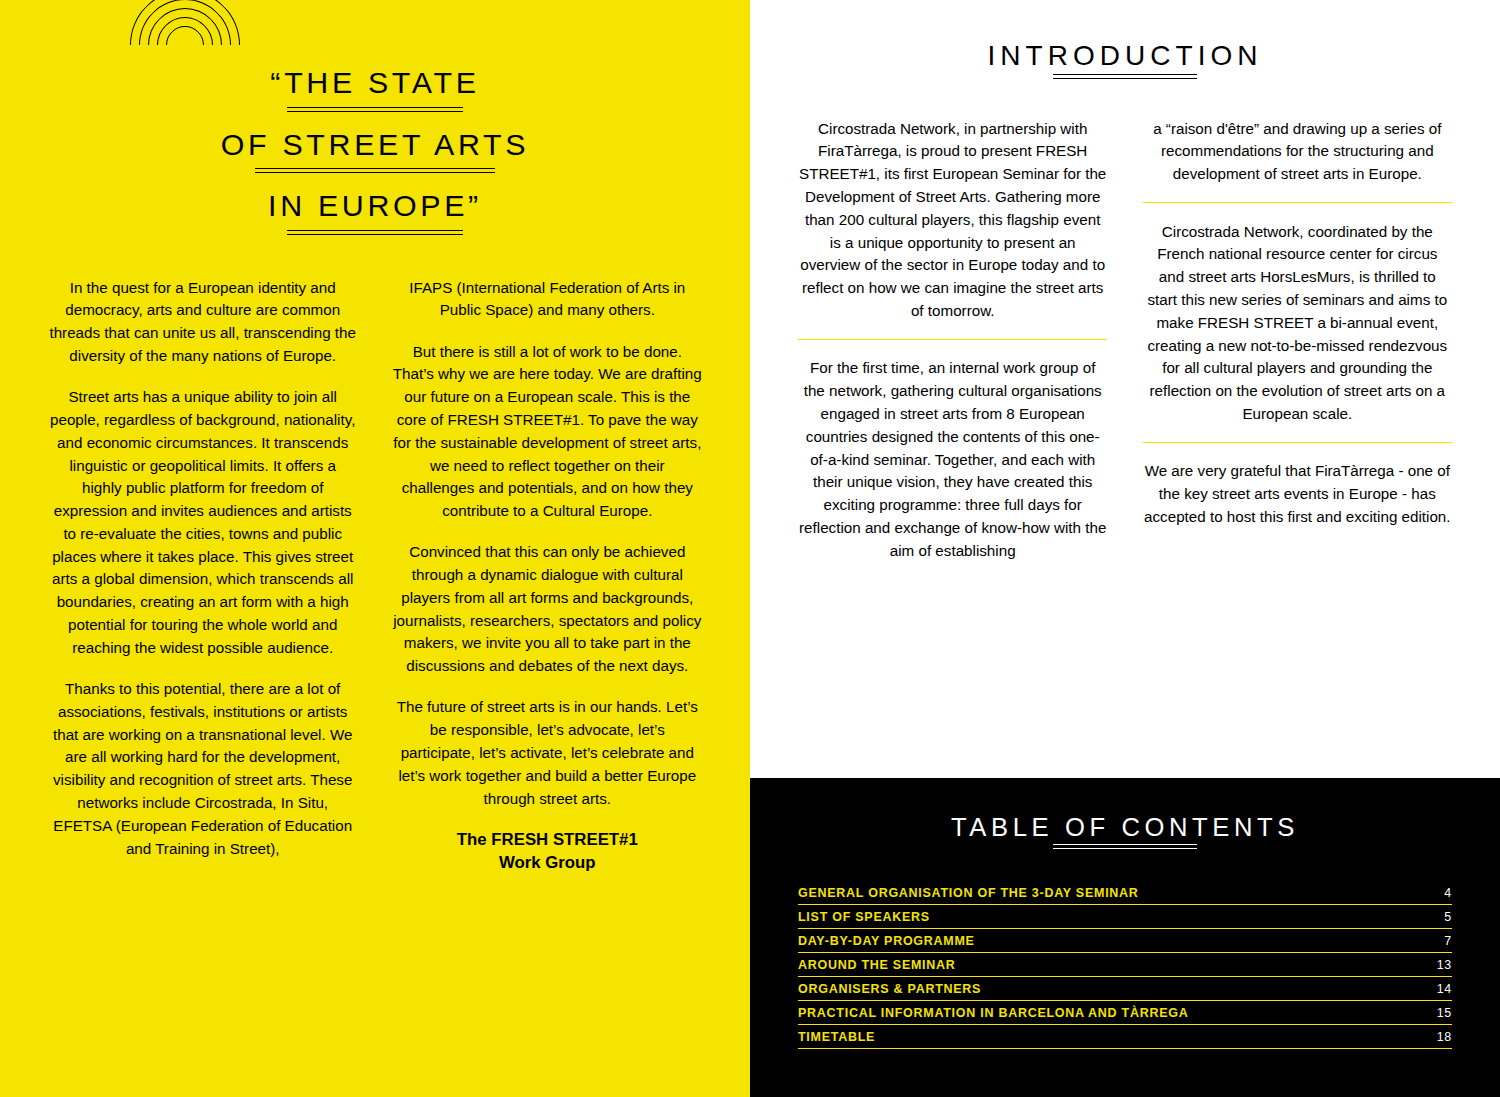“THE STATE OF STREET ARTS IN EUROPE”
In the quest for a European identity and democracy, arts and culture are common threads that can unite us all, transcending the diversity of the many nations of Europe.
Street arts has a unique ability to join all people, regardless of background, nationality, and economic circumstances. It transcends linguistic or geopolitical limits. It offers a highly public platform for freedom of expression and invites audiences and artists to re-evaluate the cities, towns and public places where it takes place. This gives street arts a global dimension, which transcends all boundaries, creating an art form with a high potential for touring the whole world and reaching the widest possible audience.
Thanks to this potential, there are a lot of associations, festivals, institutions or artists that are working on a transnational level. We are all working hard for the development, visibility and recognition of street arts. These networks include Circostrada, In Situ, EFETSA (European Federation of Education and Training in Street),
IFAPS (International Federation of Arts in Public Space) and many others.
But there is still a lot of work to be done. That’s why we are here today. We are drafting our future on a European scale. This is the core of FRESH STREET#1. To pave the way for the sustainable development of street arts, we need to reflect together on their challenges and potentials, and on how they contribute to a Cultural Europe.
Convinced that this can only be achieved through a dynamic dialogue with cultural players from all art forms and backgrounds, journalists, researchers, spectators and policy makers, we invite you all to take part in the discussions and debates of the next days.
The future of street arts is in our hands. Let’s be responsible, let’s advocate, let’s participate, let’s activate, let’s celebrate and let’s work together and build a better Europe through street arts.
The FRESH STREET#1
Work Group
INTRODUCTION
Circostrada Network, in partnership with FiraTàrrega, is proud to present FRESH STREET#1, its first European Seminar for the Development of Street Arts. Gathering more than 200 cultural players, this flagship event is a unique opportunity to present an overview of the sector in Europe today and to reflect on how we can imagine the street arts of tomorrow.
For the first time, an internal work group of the network, gathering cultural organisations engaged in street arts from 8 European countries designed the contents of this one-of-a-kind seminar. Together, and each with their unique vision, they have created this exciting programme: three full days for reflection and exchange of know-how with the aim of establishing
a “raison d'être” and drawing up a series of recommendations for the structuring and development of street arts in Europe.
Circostrada Network, coordinated by the French national resource center for circus and street arts HorsLesMurs, is thrilled to start this new series of seminars and aims to make FRESH STREET a bi-annual event, creating a new not-to-be-missed rendezvous for all cultural players and grounding the reflection on the evolution of street arts on a European scale.
We are very grateful that FiraTàrrega - one of the key street arts events in Europe - has accepted to host this first and exciting edition.
TABLE OF CONTENTS
| General organisation of the 3-day seminar | 4 |
| List of speakers | 5 |
| Day-by-day programme | 7 |
| Around the seminar | 13 |
| Organisers & partners | 14 |
| Practical information in Barcelona and Tàrrega | 15 |
| Timetable | 18 |